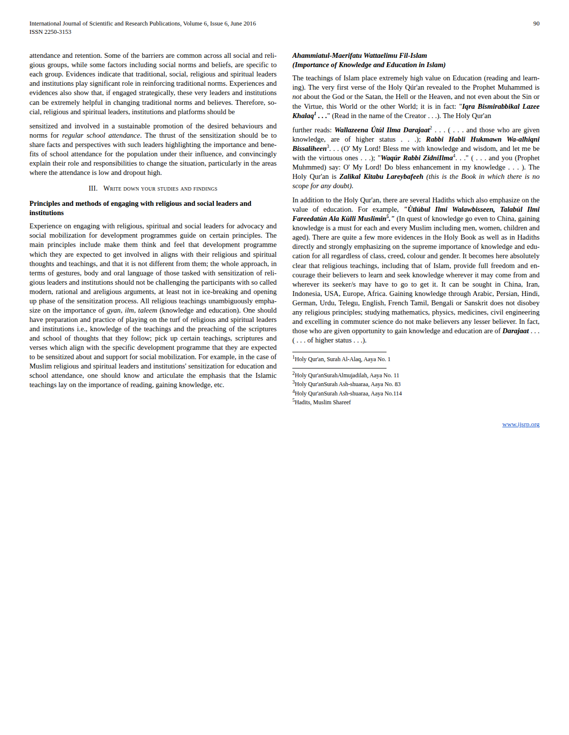International Journal of Scientific and Research Publications, Volume 6, Issue 6, June 2016
ISSN 2250-3153
90
attendance and retention. Some of the barriers are common across all social and religious groups, while some factors including social norms and beliefs, are specific to each group. Evidences indicate that traditional, social, religious and spiritual leaders and institutions play significant role in reinforcing traditional norms. Experiences and evidences also show that, if engaged strategically, these very leaders and institutions can be extremely helpful in changing traditional norms and believes. Therefore, social, religious and spiritual leaders, institutions and platforms should be
sensitized and involved in a sustainable promotion of the desired behaviours and norms for regular school attendance. The thrust of the sensitization should be to share facts and perspectives with such leaders highlighting the importance and benefits of school attendance for the population under their influence, and convincingly explain their role and responsibilities to change the situation, particularly in the areas where the attendance is low and dropout high.
III. Write down your studies and findings
Principles and methods of engaging with religious and social leaders and institutions
Experience on engaging with religious, spiritual and social leaders for advocacy and social mobilization for development programmes guide on certain principles. The main principles include make them think and feel that development programme which they are expected to get involved in aligns with their religious and spiritual thoughts and teachings, and that it is not different from them; the whole approach, in terms of gestures, body and oral language of those tasked with sensitization of religious leaders and institutions should not be challenging the participants with so called modern, rational and areligious arguments, at least not in ice-breaking and opening up phase of the sensitization process. All religious teachings unambiguously emphasize on the importance of gyan, ilm, taleem (knowledge and education). One should have preparation and practice of playing on the turf of religious and spiritual leaders and institutions i.e., knowledge of the teachings and the preaching of the scriptures and school of thoughts that they follow; pick up certain teachings, scriptures and verses which align with the specific development programme that they are expected to be sensitized about and support for social mobilization. For example, in the case of Muslim religious and spiritual leaders and institutions' sensitization for education and school attendance, one should know and articulate the emphasis that the Islamic teachings lay on the importance of reading, gaining knowledge, etc.
Ahammiatul-Maerifatu Wattaelimu Fil-Islam
(Importance of Knowledge and Education in Islam)
The teachings of Islam place extremely high value on Education (reading and learning). The very first verse of the Holy Qúr'an revealed to the Prophet Muhammed is not about the God or the Satan, the Hell or the Heaven, and not even about the Sin or the Virtue, this World or the other World; it is in fact: "Iqra Bismirabbikal Lazee Khalaq1 . . ." (Read in the name of the Creator . . .). The Holy Qur'an
further reads: Wallazeena Útúl Ilma Darajaat2 . . . ( . . . and those who are given knowledge, are of higher status . . .); Rabbi Habli Hukmawn Wa-alhiqni Bissaliheen3. . . (O' My Lord! Bless me with knowledge and wisdom, and let me be with the virtuous ones . . .); "Waqúr Rabbi ZidniIlma4. . ." ( . . . and you (Prophet Muhmmed) say: O' My Lord! Do bless enhancement in my knowledge . . . ). The Holy Qur'an is Zalikal Kitabu Lareybafeeh (this is the Book in which there is no scope for any doubt).
In addition to the Holy Qur'an, there are several Hadiths which also emphasize on the value of education. For example, "Ùtlúbul Ilmi Walawbisseen, Talabúl Ilmi Fareedatún Ala Kùlli Muslimin5." (In quest of knowledge go even to China, gaining knowledge is a must for each and every Muslim including men, women, children and aged). There are quite a few more evidences in the Holy Book as well as in Hadiths directly and strongly emphasizing on the supreme importance of knowledge and education for all regardless of class, creed, colour and gender. It becomes here absolutely clear that religious teachings, including that of Islam, provide full freedom and encourage their believers to learn and seek knowledge wherever it may come from and wherever its seeker/s may have to go to get it. It can be sought in China, Iran, Indonesia, USA, Europe, Africa. Gaining knowledge through Arabic, Persian, Hindi, German, Urdu, Telegu, English, French Tamil, Bengali or Sanskrit does not disobey any religious principles; studying mathematics, physics, medicines, civil engineering and excelling in commuter science do not make believers any lesser believer. In fact, those who are given opportunity to gain knowledge and education are of Darajaat . . . ( . . . of higher status . . .).
1Holy Qur'an, Surah Al-Alaq, Aaya No. 1
2Holy Qur'anSurahAlmujadilah, Aaya No. 11
3Holy Qur'anSurah Ash-shuaraa, Aaya No. 83
4Holy Qur'anSurah Ash-shuaraa, Aaya No.114
5Hadits, Muslim Shareef
www.ijsrp.org